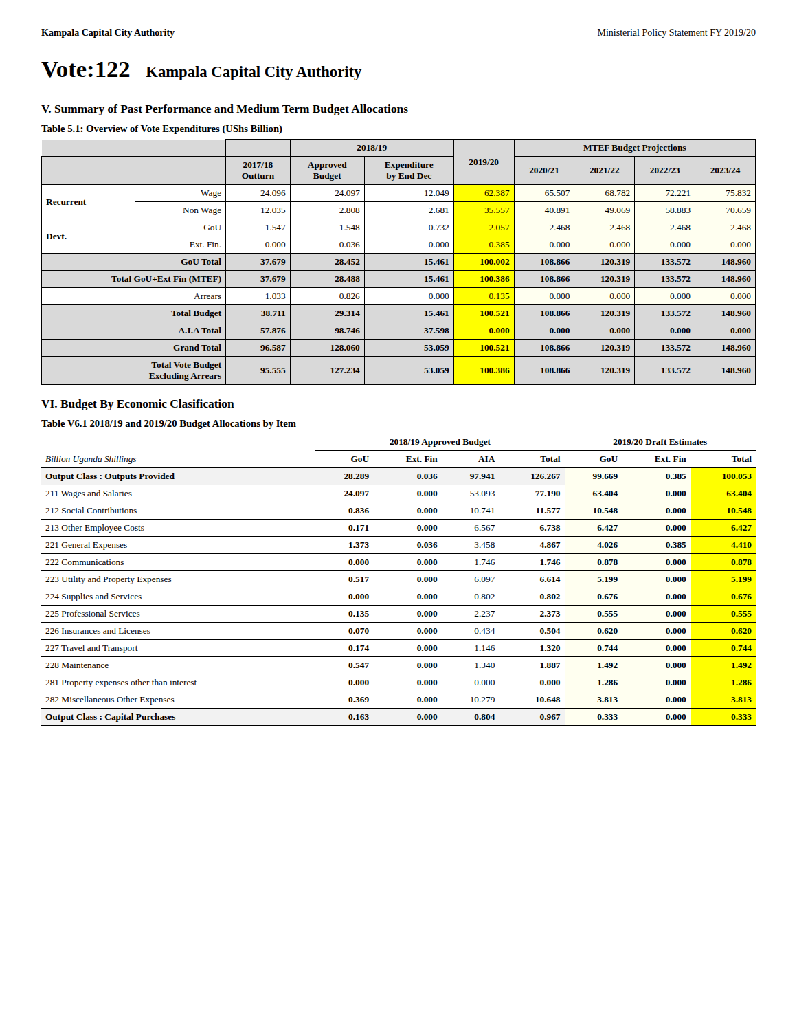Kampala Capital City Authority
Ministerial Policy Statement FY 2019/20
Vote:122 Kampala Capital City Authority
V. Summary of Past Performance and Medium Term Budget Allocations
Table 5.1: Overview of Vote Expenditures (UShs Billion)
| | | 2018/19 | 2019/20 | MTEF Budget Projections |
| | 2017/18 Outturn | Approved Budget | Expenditure by End Dec | 2020/21 | 2021/22 | 2022/23 | 2023/24 |
| Recurrent | Wage | 24.096 | 24.097 | 12.049 | 62.387 | 65.507 | 68.782 | 72.221 | 75.832 |
| Non Wage | 12.035 | 2.808 | 2.681 | 35.557 | 40.891 | 49.069 | 58.883 | 70.659 |
| Devt. | GoU | 1.547 | 1.548 | 0.732 | 2.057 | 2.468 | 2.468 | 2.468 | 2.468 |
| Ext. Fin. | 0.000 | 0.036 | 0.000 | 0.385 | 0.000 | 0.000 | 0.000 | 0.000 |
| GoU Total | 37.679 | 28.452 | 15.461 | 100.002 | 108.866 | 120.319 | 133.572 | 148.960 |
| Total GoU+Ext Fin (MTEF) | 37.679 | 28.488 | 15.461 | 100.386 | 108.866 | 120.319 | 133.572 | 148.960 |
| Arrears | 1.033 | 0.826 | 0.000 | 0.135 | 0.000 | 0.000 | 0.000 | 0.000 |
| Total Budget | 38.711 | 29.314 | 15.461 | 100.521 | 108.866 | 120.319 | 133.572 | 148.960 |
| A.I.A Total | 57.876 | 98.746 | 37.598 | 0.000 | 0.000 | 0.000 | 0.000 | 0.000 |
| Grand Total | 96.587 | 128.060 | 53.059 | 100.521 | 108.866 | 120.319 | 133.572 | 148.960 |
| Total Vote Budget Excluding Arrears | 95.555 | 127.234 | 53.059 | 100.386 | 108.866 | 120.319 | 133.572 | 148.960 |
VI. Budget By Economic Clasification
Table V6.1 2018/19 and 2019/20 Budget Allocations by Item
| | 2018/19 Approved Budget | 2019/20 Draft Estimates |
| Billion Uganda Shillings | GoU | Ext. Fin | AIA | Total | GoU | Ext. Fin | Total |
| Output Class : Outputs Provided | 28.289 | 0.036 | 97.941 | 126.267 | 99.669 | 0.385 | 100.053 |
| 211 Wages and Salaries | 24.097 | 0.000 | 53.093 | 77.190 | 63.404 | 0.000 | 63.404 |
| 212 Social Contributions | 0.836 | 0.000 | 10.741 | 11.577 | 10.548 | 0.000 | 10.548 |
| 213 Other Employee Costs | 0.171 | 0.000 | 6.567 | 6.738 | 6.427 | 0.000 | 6.427 |
| 221 General Expenses | 1.373 | 0.036 | 3.458 | 4.867 | 4.026 | 0.385 | 4.410 |
| 222 Communications | 0.000 | 0.000 | 1.746 | 1.746 | 0.878 | 0.000 | 0.878 |
| 223 Utility and Property Expenses | 0.517 | 0.000 | 6.097 | 6.614 | 5.199 | 0.000 | 5.199 |
| 224 Supplies and Services | 0.000 | 0.000 | 0.802 | 0.802 | 0.676 | 0.000 | 0.676 |
| 225 Professional Services | 0.135 | 0.000 | 2.237 | 2.373 | 0.555 | 0.000 | 0.555 |
| 226 Insurances and Licenses | 0.070 | 0.000 | 0.434 | 0.504 | 0.620 | 0.000 | 0.620 |
| 227 Travel and Transport | 0.174 | 0.000 | 1.146 | 1.320 | 0.744 | 0.000 | 0.744 |
| 228 Maintenance | 0.547 | 0.000 | 1.340 | 1.887 | 1.492 | 0.000 | 1.492 |
| 281 Property expenses other than interest | 0.000 | 0.000 | 0.000 | 0.000 | 1.286 | 0.000 | 1.286 |
| 282 Miscellaneous Other Expenses | 0.369 | 0.000 | 10.279 | 10.648 | 3.813 | 0.000 | 3.813 |
| Output Class : Capital Purchases | 0.163 | 0.000 | 0.804 | 0.967 | 0.333 | 0.000 | 0.333 |